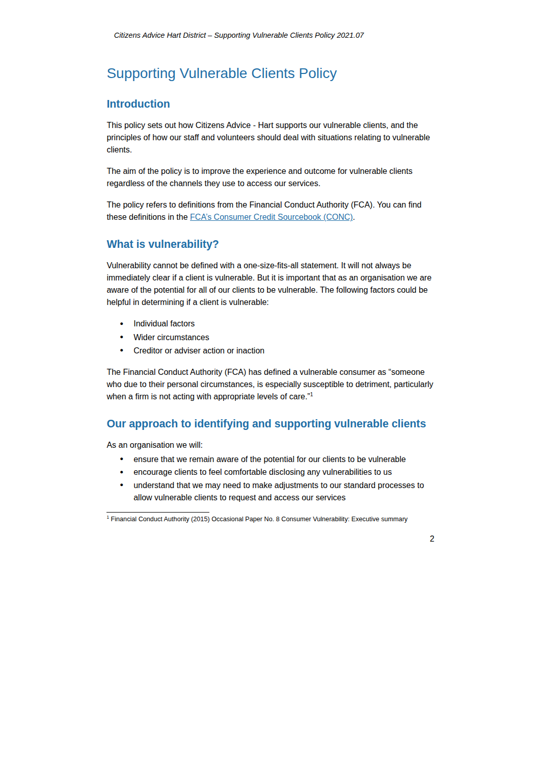Citizens Advice Hart District – Supporting Vulnerable Clients Policy 2021.07
Supporting Vulnerable Clients Policy
Introduction
This policy sets out how Citizens Advice - Hart supports our vulnerable clients, and the principles of how our staff and volunteers should deal with situations relating to vulnerable clients.
The aim of the policy is to improve the experience and outcome for vulnerable clients regardless of the channels they use to access our services.
The policy refers to definitions from the Financial Conduct Authority (FCA). You can find these definitions in the FCA’s Consumer Credit Sourcebook (CONC).
What is vulnerability?
Vulnerability cannot be defined with a one-size-fits-all statement. It will not always be immediately clear if a client is vulnerable. But it is important that as an organisation we are aware of the potential for all of our clients to be vulnerable. The following factors could be helpful in determining if a client is vulnerable:
Individual factors
Wider circumstances
Creditor or adviser action or inaction
The Financial Conduct Authority (FCA) has defined a vulnerable consumer as “someone who due to their personal circumstances, is especially susceptible to detriment, particularly when a firm is not acting with appropriate levels of care.”1
Our approach to identifying and supporting vulnerable clients
As an organisation we will:
ensure that we remain aware of the potential for our clients to be vulnerable
encourage clients to feel comfortable disclosing any vulnerabilities to us
understand that we may need to make adjustments to our standard processes to allow vulnerable clients to request and access our services
1 Financial Conduct Authority (2015) Occasional Paper No. 8 Consumer Vulnerability: Executive summary
2